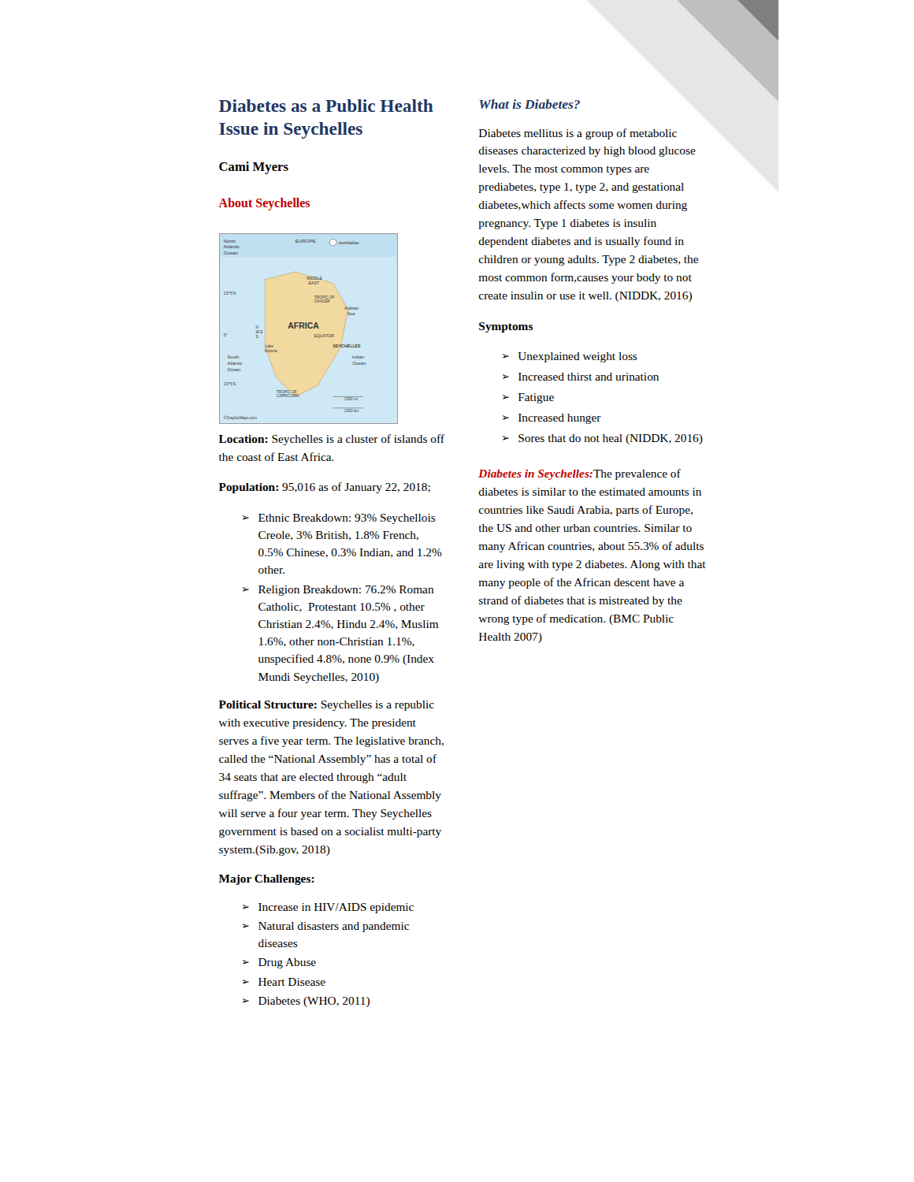Diabetes as a Public Health Issue in Seychelles
Cami Myers
About Seychelles
Location: Seychelles is a cluster of islands off the coast of East Africa.
Population: 95,016 as of January 22, 2018;
Ethnic Breakdown: 93% Seychellois Creole, 3% British, 1.8% French, 0.5% Chinese, 0.3% Indian, and 1.2% other.
Religion Breakdown: 76.2% Roman Catholic, Protestant 10.5% , other Christian 2.4%, Hindu 2.4%, Muslim 1.6%, other non-Christian 1.1%, unspecified 4.8%, none 0.9% (Index Mundi Seychelles, 2010)
Political Structure: Seychelles is a republic with executive presidency. The president serves a five year term. The legislative branch, called the “National Assembly” has a total of 34 seats that are elected through “adult suffrage”. Members of the National Assembly will serve a four year term. They Seychelles government is based on a socialist multi-party system.(Sib.gov, 2018)
Major Challenges:
Increase in HIV/AIDS epidemic
Natural disasters and pandemic diseases
Drug Abuse
Heart Disease
Diabetes (WHO, 2011)
What is Diabetes?
Diabetes mellitus is a group of metabolic diseases characterized by high blood glucose levels. The most common types are prediabetes, type 1, type 2, and gestational diabetes,which affects some women during pregnancy. Type 1 diabetes is insulin dependent diabetes and is usually found in children or young adults. Type 2 diabetes, the most common form,causes your body to not create insulin or use it well. (NIDDK, 2016)
Symptoms
Unexplained weight loss
Increased thirst and urination
Fatigue
Increased hunger
Sores that do not heal (NIDDK, 2016)
Diabetes in Seychelles: The prevalence of diabetes is similar to the estimated amounts in countries like Saudi Arabia, parts of Europe, the US and other urban countries. Similar to many African countries, about 55.3% of adults are living with type 2 diabetes. Along with that many people of the African descent have a strand of diabetes that is mistreated by the wrong type of medication. (BMC Public Health 2007)